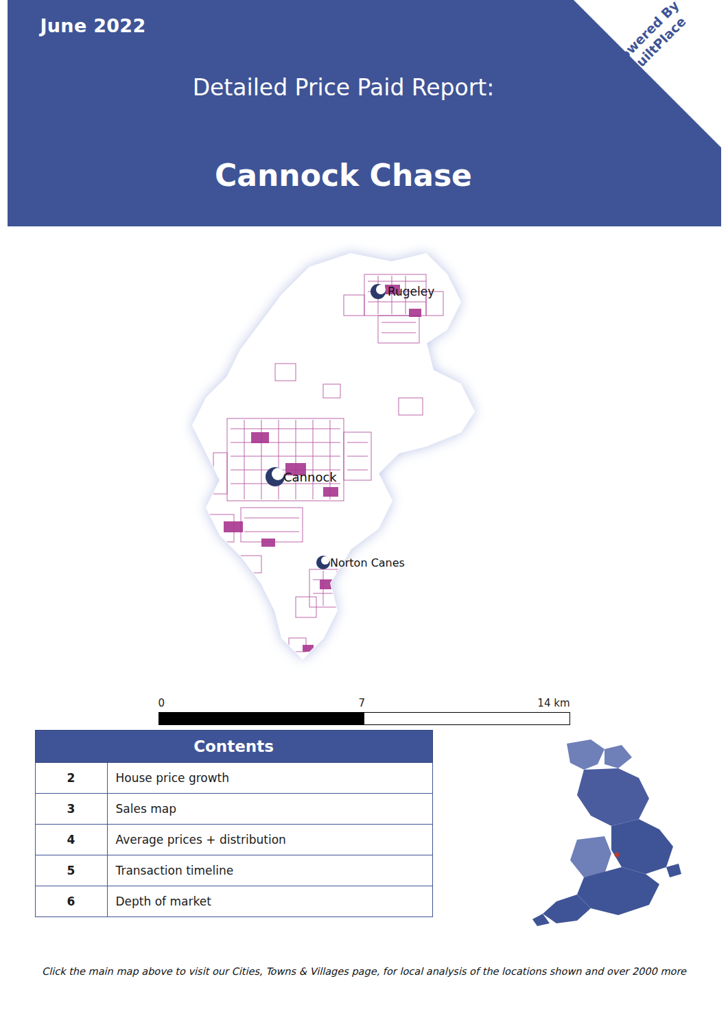June 2022
Detailed Price Paid Report:
Cannock Chase
Powered By
BuiltPlace
Rugeley Cannock Norton Canes
0 7 14 km
| Contents |
| --- |
| 2 | House price growth |
| 3 | Sales map |
| 4 | Average prices + distribution |
| 5 | Transaction timeline |
| 6 | Depth of market |
Click the main map above to visit our Cities, Towns & Villages page, for local analysis of the locations shown and over 2000 more